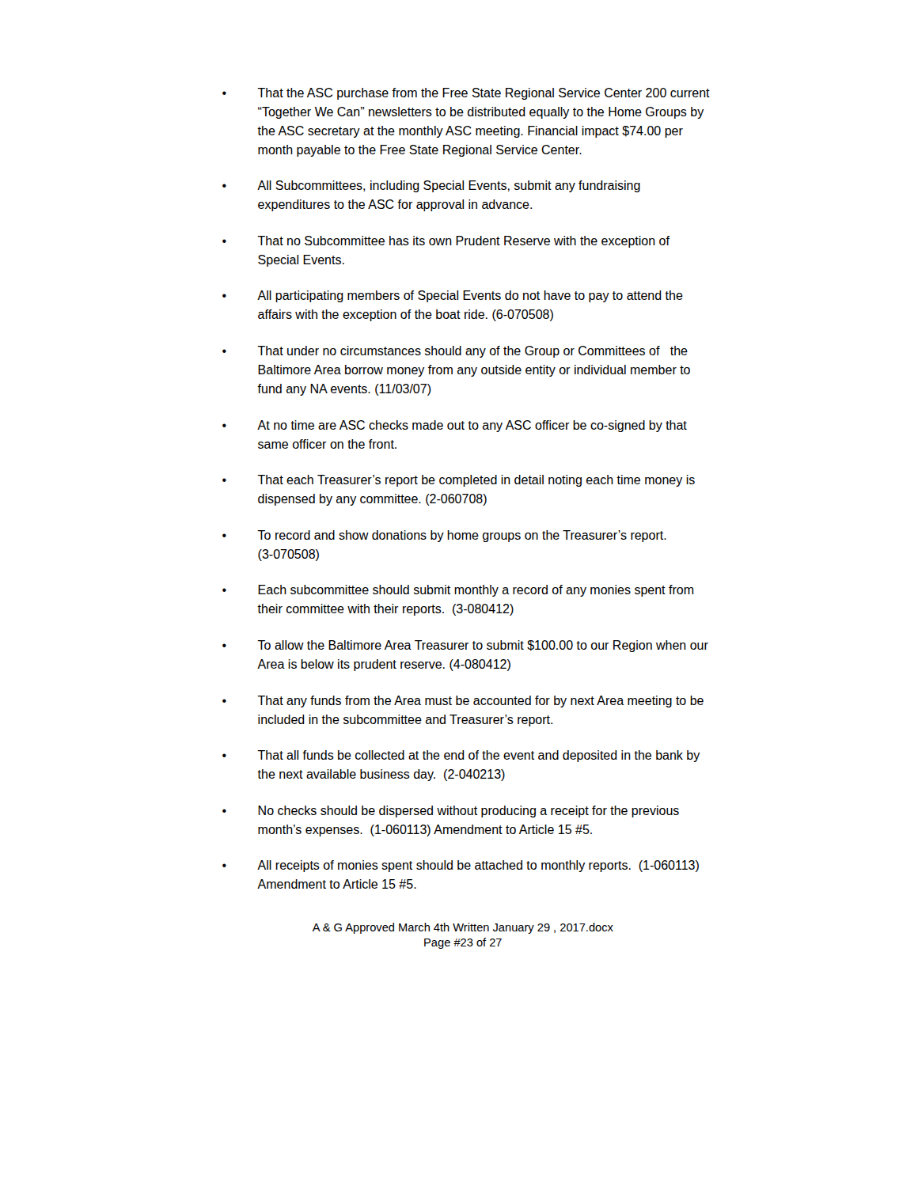That the ASC purchase from the Free State Regional Service Center 200 current “Together We Can” newsletters to be distributed equally to the Home Groups by the ASC secretary at the monthly ASC meeting. Financial impact $74.00 per month payable to the Free State Regional Service Center.
All Subcommittees, including Special Events, submit any fundraising expenditures to the ASC for approval in advance.
That no Subcommittee has its own Prudent Reserve with the exception of Special Events.
All participating members of Special Events do not have to pay to attend the affairs with the exception of the boat ride. (6-070508)
That under no circumstances should any of the Group or Committees of the Baltimore Area borrow money from any outside entity or individual member to fund any NA events. (11/03/07)
At no time are ASC checks made out to any ASC officer be co-signed by that same officer on the front.
That each Treasurer’s report be completed in detail noting each time money is dispensed by any committee. (2-060708)
To record and show donations by home groups on the Treasurer’s report.
(3-070508)
Each subcommittee should submit monthly a record of any monies spent from their committee with their reports. (3-080412)
To allow the Baltimore Area Treasurer to submit $100.00 to our Region when our Area is below its prudent reserve. (4-080412)
That any funds from the Area must be accounted for by next Area meeting to be included in the subcommittee and Treasurer’s report.
That all funds be collected at the end of the event and deposited in the bank by the next available business day. (2-040213)
No checks should be dispersed without producing a receipt for the previous month’s expenses. (1-060113) Amendment to Article 15 #5.
All receipts of monies spent should be attached to monthly reports. (1-060113) Amendment to Article 15 #5.
A & G Approved March 4th Written January 29 , 2017.docx
Page #23 of 27